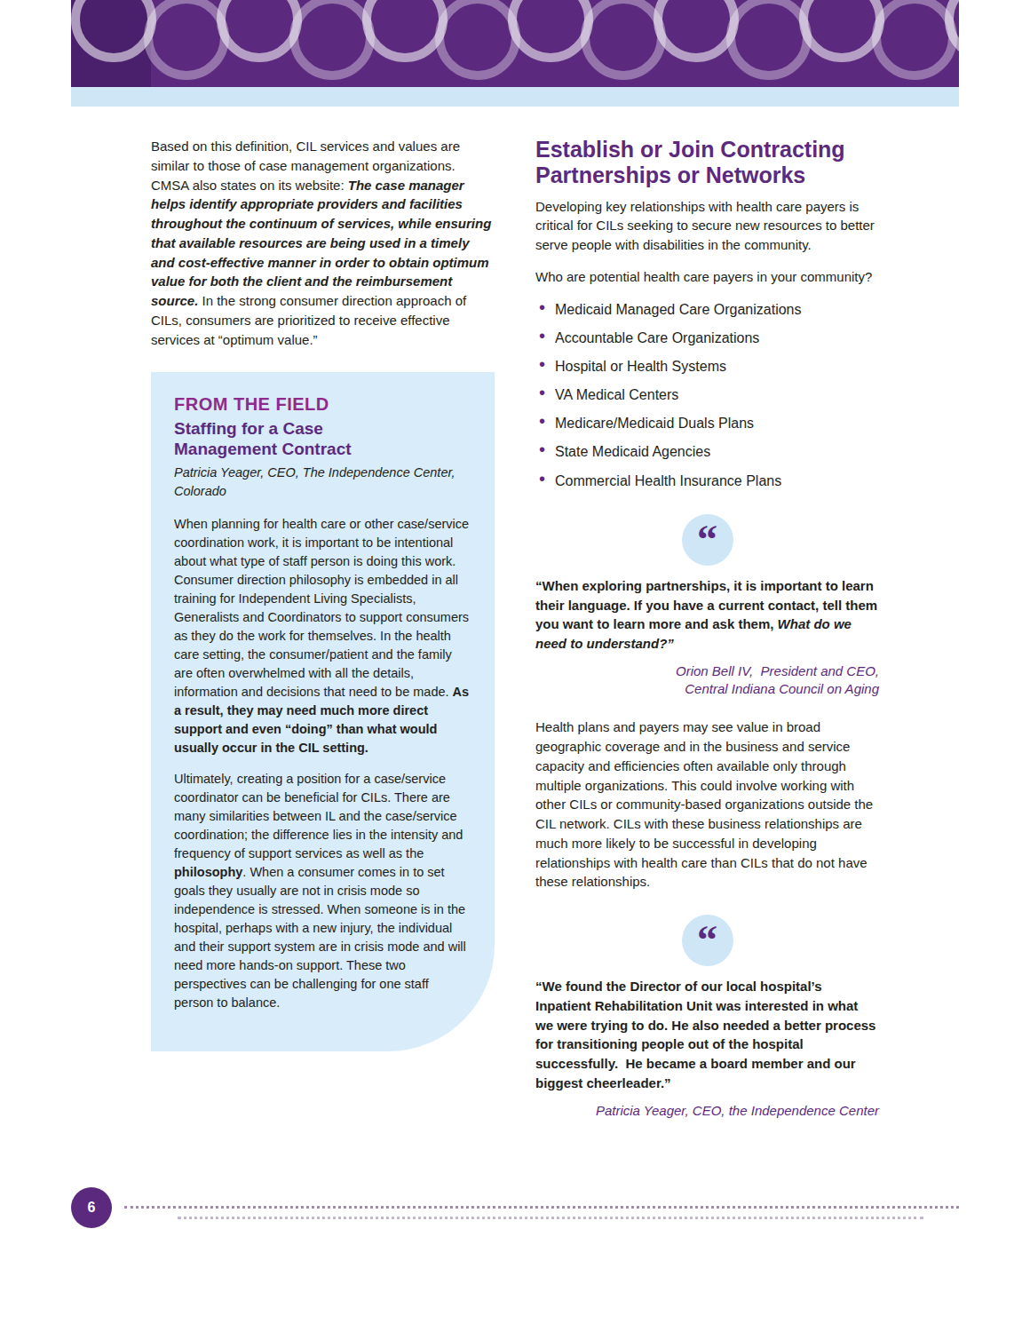Based on this definition, CIL services and values are similar to those of case management organizations. CMSA also states on its website: The case manager helps identify appropriate providers and facilities throughout the continuum of services, while ensuring that available resources are being used in a timely and cost-effective manner in order to obtain optimum value for both the client and the reimbursement source. In the strong consumer direction approach of CILs, consumers are prioritized to receive effective services at “optimum value.”
From the Field
Staffing for a Case
Management Contract
Patricia Yeager, CEO, The Independence Center, Colorado
When planning for health care or other case/service coordination work, it is important to be intentional about what type of staff person is doing this work. Consumer direction philosophy is embedded in all training for Independent Living Specialists, Generalists and Coordinators to support consumers as they do the work for themselves. In the health care setting, the consumer/patient and the family are often overwhelmed with all the details, information and decisions that need to be made. As a result, they may need much more direct support and even “doing” than what would usually occur in the CIL setting.
Ultimately, creating a position for a case/service coordinator can be beneficial for CILs. There are many similarities between IL and the case/service coordination; the difference lies in the intensity and frequency of support services as well as the philosophy. When a consumer comes in to set goals they usually are not in crisis mode so independence is stressed. When someone is in the hospital, perhaps with a new injury, the individual and their support system are in crisis mode and will need more hands-on support. These two perspectives can be challenging for one staff person to balance.
Establish or Join Contracting Partnerships or Networks
Developing key relationships with health care payers is critical for CILs seeking to secure new resources to better serve people with disabilities in the community.
Who are potential health care payers in your community?
Medicaid Managed Care Organizations
Accountable Care Organizations
Hospital or Health Systems
VA Medical Centers
Medicare/Medicaid Duals Plans
State Medicaid Agencies
Commercial Health Insurance Plans
“
“When exploring partnerships, it is important to learn their language. If you have a current contact, tell them you want to learn more and ask them, What do we need to understand?”
Orion Bell IV, President and CEO,
Central Indiana Council on Aging
Health plans and payers may see value in broad geographic coverage and in the business and service capacity and efficiencies often available only through multiple organizations. This could involve working with other CILs or community-based organizations outside the CIL network. CILs with these business relationships are much more likely to be successful in developing relationships with health care than CILs that do not have these relationships.
“
“We found the Director of our local hospital’s Inpatient Rehabilitation Unit was interested in what we were trying to do. He also needed a better process for transitioning people out of the hospital successfully. He became a board member and our biggest cheerleader.”
Patricia Yeager, CEO, the Independence Center
6